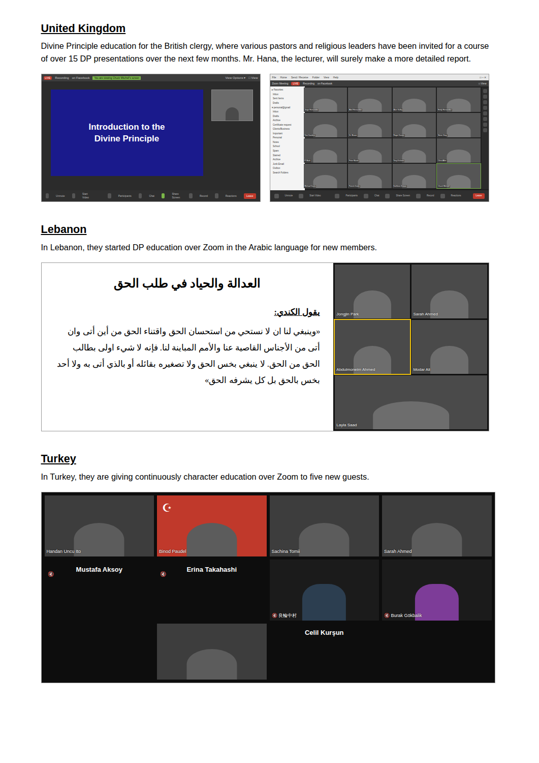United Kingdom
Divine Principle education for the British clergy, where various pastors and religious leaders have been invited for a course of over 15 DP presentations over the next few months. Mr. Hana, the lecturer, will surely make a more detailed report.
LIVE Recording on Facebook You are viewing Chuck Mitchell's screen View Options ▾ □ View
Introduction to the
Divine Principle
Unmute Start Video Participants Chat Share Screen Record Reactions Leave
File Home Send / Receive Folder View Help □ ─ ✕
Zoom Meeting LIVE Recording on Facebook □ View
▸ Favorites
Inbox
Sent Items
Drafts
▾ personal@gmail
Inbox
Drafts
Archive
Certificate request
Clients/Business
Important
Personal
Notes
School
Spam
Starred
Archive
Junk Email
Outbox
Search Folders
Jorge Hernandez
Abel Hernandez
Alan Gulley
Emily Hernandez
Tom Sanders
Dr. Brown
Roger Davies
Steve Gray
P. Mark
Peter Martin
Tony Dickens
Chris Allen
Michael Davis
Patrick Drake
Kathleen Kirwan
Chuck Mitchell
Nicola Zimmer
Mary Cassidy
Natalie Hutchins
Maria Sanders
Unmute Start Video Participants Chat Share Screen Record Reactions Leave
Lebanon
In Lebanon, they started DP education over Zoom in the Arabic language for new members.
العدالة والحياد في طلب الحق
يقول الكندي:
«وينبغي لنا ان لا نستحي من استحسان الحق واقتناء الحق من أين أتى وان أتى من الأجناس القاصية عنا والأمم المباينة لنا. فإنه لا شيء اولى بطالب الحق من الحق. لا ينبغي بخس الحق ولا تصغيره بقائله أو بالذي أتى به ولا أحد بخس بالحق بل كل يشرفه الحق»
Jongjin Park
Sarah Ahmed
Abdulmoneim Ahmed
Modar Ali
Layla Saad
Turkey
In Turkey, they are giving continuously character education over Zoom to five new guests.
Handan Uncu Ito
Binod Paudel
Sachina Tomii
Sarah Ahmed
🔇Mustafa Aksoy
🔇Erina Takahashi
🔇 良輪中村
🔇 Burak Gökbalik
Celil Kurşun